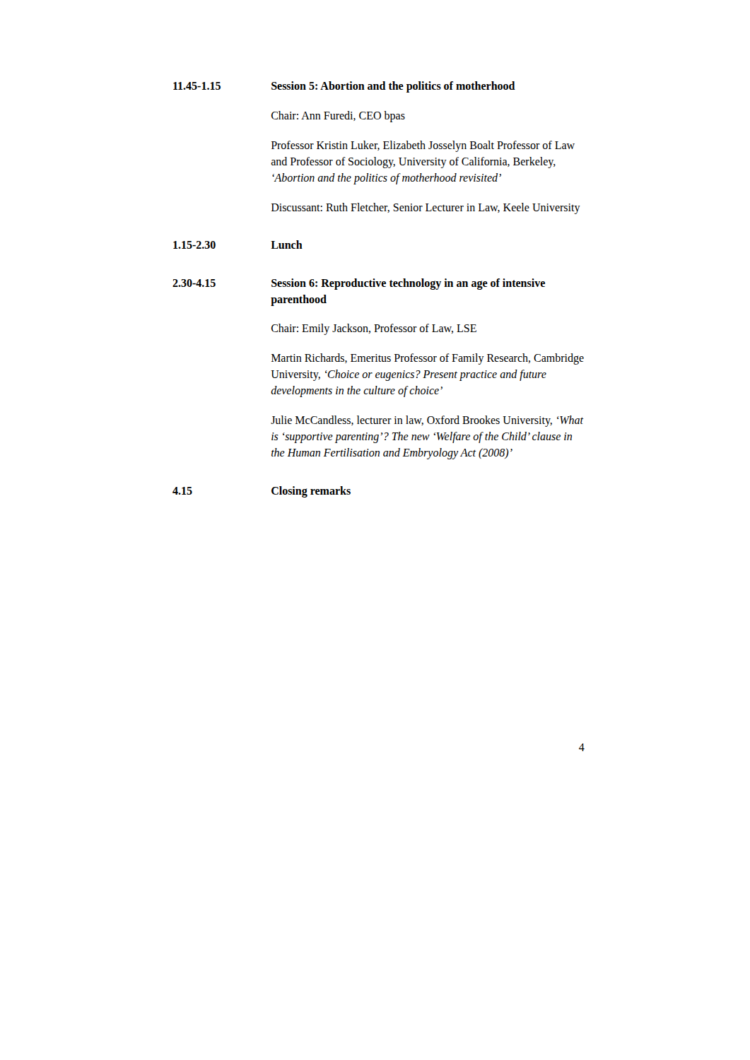11.45-1.15
Session 5: Abortion and the politics of motherhood
Chair: Ann Furedi, CEO bpas
Professor Kristin Luker, Elizabeth Josselyn Boalt Professor of Law and Professor of Sociology, University of California, Berkeley, ‘Abortion and the politics of motherhood revisited’
Discussant: Ruth Fletcher, Senior Lecturer in Law, Keele University
1.15-2.30
Lunch
2.30-4.15
Session 6: Reproductive technology in an age of intensive parenthood
Chair: Emily Jackson, Professor of Law, LSE
Martin Richards, Emeritus Professor of Family Research, Cambridge University, ‘Choice or eugenics? Present practice and future developments in the culture of choice’
Julie McCandless, lecturer in law, Oxford Brookes University, ‘What is ‘supportive parenting’? The new ‘Welfare of the Child’ clause in the Human Fertilisation and Embryology Act (2008)’
4.15
Closing remarks
4